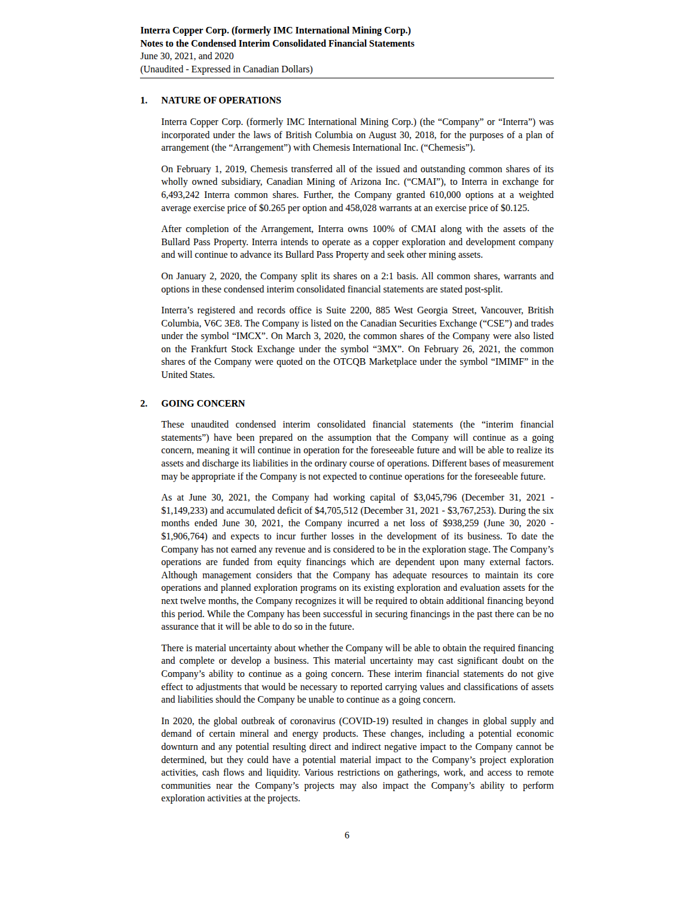Interra Copper Corp. (formerly IMC International Mining Corp.)
Notes to the Condensed Interim Consolidated Financial Statements
June 30, 2021, and 2020
(Unaudited - Expressed in Canadian Dollars)
1. NATURE OF OPERATIONS
Interra Copper Corp. (formerly IMC International Mining Corp.) (the “Company” or “Interra”) was incorporated under the laws of British Columbia on August 30, 2018, for the purposes of a plan of arrangement (the “Arrangement”) with Chemesis International Inc. (“Chemesis”).
On February 1, 2019, Chemesis transferred all of the issued and outstanding common shares of its wholly owned subsidiary, Canadian Mining of Arizona Inc. (“CMAI”), to Interra in exchange for 6,493,242 Interra common shares. Further, the Company granted 610,000 options at a weighted average exercise price of $0.265 per option and 458,028 warrants at an exercise price of $0.125.
After completion of the Arrangement, Interra owns 100% of CMAI along with the assets of the Bullard Pass Property. Interra intends to operate as a copper exploration and development company and will continue to advance its Bullard Pass Property and seek other mining assets.
On January 2, 2020, the Company split its shares on a 2:1 basis. All common shares, warrants and options in these condensed interim consolidated financial statements are stated post-split.
Interra’s registered and records office is Suite 2200, 885 West Georgia Street, Vancouver, British Columbia, V6C 3E8. The Company is listed on the Canadian Securities Exchange (“CSE”) and trades under the symbol “IMCX”. On March 3, 2020, the common shares of the Company were also listed on the Frankfurt Stock Exchange under the symbol “3MX”. On February 26, 2021, the common shares of the Company were quoted on the OTCQB Marketplace under the symbol “IMIMF” in the United States.
2. GOING CONCERN
These unaudited condensed interim consolidated financial statements (the “interim financial statements”) have been prepared on the assumption that the Company will continue as a going concern, meaning it will continue in operation for the foreseeable future and will be able to realize its assets and discharge its liabilities in the ordinary course of operations. Different bases of measurement may be appropriate if the Company is not expected to continue operations for the foreseeable future.
As at June 30, 2021, the Company had working capital of $3,045,796 (December 31, 2021 - $1,149,233) and accumulated deficit of $4,705,512 (December 31, 2021 - $3,767,253). During the six months ended June 30, 2021, the Company incurred a net loss of $938,259 (June 30, 2020 - $1,906,764) and expects to incur further losses in the development of its business. To date the Company has not earned any revenue and is considered to be in the exploration stage. The Company’s operations are funded from equity financings which are dependent upon many external factors. Although management considers that the Company has adequate resources to maintain its core operations and planned exploration programs on its existing exploration and evaluation assets for the next twelve months, the Company recognizes it will be required to obtain additional financing beyond this period. While the Company has been successful in securing financings in the past there can be no assurance that it will be able to do so in the future.
There is material uncertainty about whether the Company will be able to obtain the required financing and complete or develop a business. This material uncertainty may cast significant doubt on the Company’s ability to continue as a going concern. These interim financial statements do not give effect to adjustments that would be necessary to reported carrying values and classifications of assets and liabilities should the Company be unable to continue as a going concern.
In 2020, the global outbreak of coronavirus (COVID-19) resulted in changes in global supply and demand of certain mineral and energy products. These changes, including a potential economic downturn and any potential resulting direct and indirect negative impact to the Company cannot be determined, but they could have a potential material impact to the Company’s project exploration activities, cash flows and liquidity. Various restrictions on gatherings, work, and access to remote communities near the Company’s projects may also impact the Company’s ability to perform exploration activities at the projects.
6